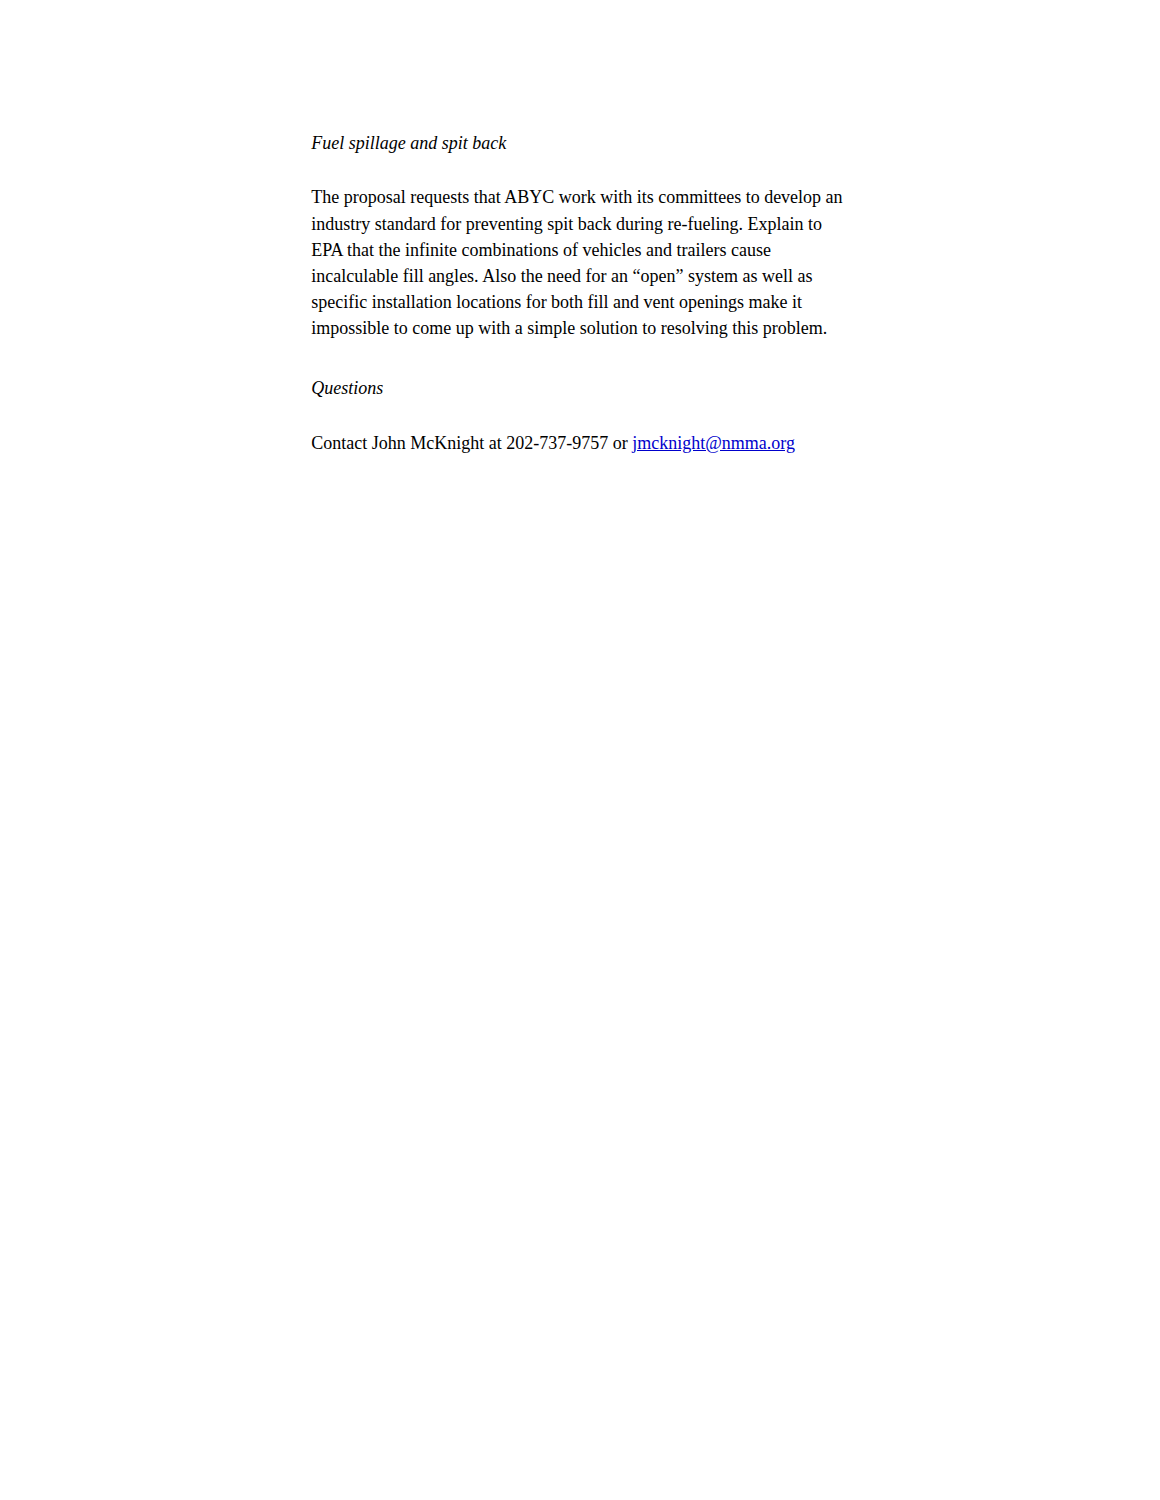Fuel spillage and spit back
The proposal requests that ABYC work with its committees to develop an industry standard for preventing spit back during re-fueling. Explain to EPA that the infinite combinations of vehicles and trailers cause incalculable fill angles. Also the need for an “open” system as well as specific installation locations for both fill and vent openings make it impossible to come up with a simple solution to resolving this problem.
Questions
Contact John McKnight at 202-737-9757 or jmcknight@nmma.org